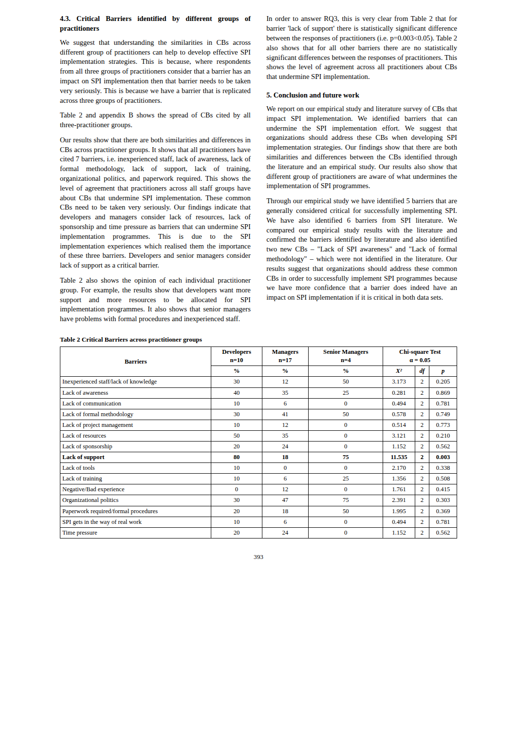4.3. Critical Barriers identified by different groups of practitioners
We suggest that understanding the similarities in CBs across different group of practitioners can help to develop effective SPI implementation strategies. This is because, where respondents from all three groups of practitioners consider that a barrier has an impact on SPI implementation then that barrier needs to be taken very seriously. This is because we have a barrier that is replicated across three groups of practitioners.
Table 2 and appendix B shows the spread of CBs cited by all three-practitioner groups.
Our results show that there are both similarities and differences in CBs across practitioner groups. It shows that all practitioners have cited 7 barriers, i.e. inexperienced staff, lack of awareness, lack of formal methodology, lack of support, lack of training, organizational politics, and paperwork required. This shows the level of agreement that practitioners across all staff groups have about CBs that undermine SPI implementation. These common CBs need to be taken very seriously. Our findings indicate that developers and managers consider lack of resources, lack of sponsorship and time pressure as barriers that can undermine SPI implementation programmes. This is due to the SPI implementation experiences which realised them the importance of these three barriers. Developers and senior managers consider lack of support as a critical barrier.
Table 2 also shows the opinion of each individual practitioner group. For example, the results show that developers want more support and more resources to be allocated for SPI implementation programmes. It also shows that senior managers have problems with formal procedures and inexperienced staff.
In order to answer RQ3, this is very clear from Table 2 that for barrier 'lack of support' there is statistically significant difference between the responses of practitioners (i.e. p=0.003<0.05). Table 2 also shows that for all other barriers there are no statistically significant differences between the responses of practitioners. This shows the level of agreement across all practitioners about CBs that undermine SPI implementation.
5. Conclusion and future work
We report on our empirical study and literature survey of CBs that impact SPI implementation. We identified barriers that can undermine the SPI implementation effort. We suggest that organizations should address these CBs when developing SPI implementation strategies. Our findings show that there are both similarities and differences between the CBs identified through the literature and an empirical study. Our results also show that different group of practitioners are aware of what undermines the implementation of SPI programmes.
Through our empirical study we have identified 5 barriers that are generally considered critical for successfully implementing SPI. We have also identified 6 barriers from SPI literature. We compared our empirical study results with the literature and confirmed the barriers identified by literature and also identified two new CBs – "Lack of SPI awareness" and "Lack of formal methodology" – which were not identified in the literature. Our results suggest that organizations should address these common CBs in order to successfully implement SPI programmes because we have more confidence that a barrier does indeed have an impact on SPI implementation if it is critical in both data sets.
Table 2 Critical Barriers across practitioner groups
| Barriers | Developers n=10 | Managers n=17 | Senior Managers n=4 | Chi-square Test α = 0.05 |
| --- | --- | --- | --- | --- |
| % | % | % | X² | df | p |
| Inexperienced staff/lack of knowledge | 30 | 12 | 50 | 3.173 | 2 | 0.205 |
| Lack of awareness | 40 | 35 | 25 | 0.281 | 2 | 0.869 |
| Lack of communication | 10 | 6 | 0 | 0.494 | 2 | 0.781 |
| Lack of formal methodology | 30 | 41 | 50 | 0.578 | 2 | 0.749 |
| Lack of project management | 10 | 12 | 0 | 0.514 | 2 | 0.773 |
| Lack of resources | 50 | 35 | 0 | 3.121 | 2 | 0.210 |
| Lack of sponsorship | 20 | 24 | 0 | 1.152 | 2 | 0.562 |
| Lack of support | 80 | 18 | 75 | 11.535 | 2 | 0.003 |
| Lack of tools | 10 | 0 | 0 | 2.170 | 2 | 0.338 |
| Lack of training | 10 | 6 | 25 | 1.356 | 2 | 0.508 |
| Negative/Bad experience | 0 | 12 | 0 | 1.761 | 2 | 0.415 |
| Organizational politics | 30 | 47 | 75 | 2.391 | 2 | 0.303 |
| Paperwork required/formal procedures | 20 | 18 | 50 | 1.995 | 2 | 0.369 |
| SPI gets in the way of real work | 10 | 6 | 0 | 0.494 | 2 | 0.781 |
| Time pressure | 20 | 24 | 0 | 1.152 | 2 | 0.562 |
393